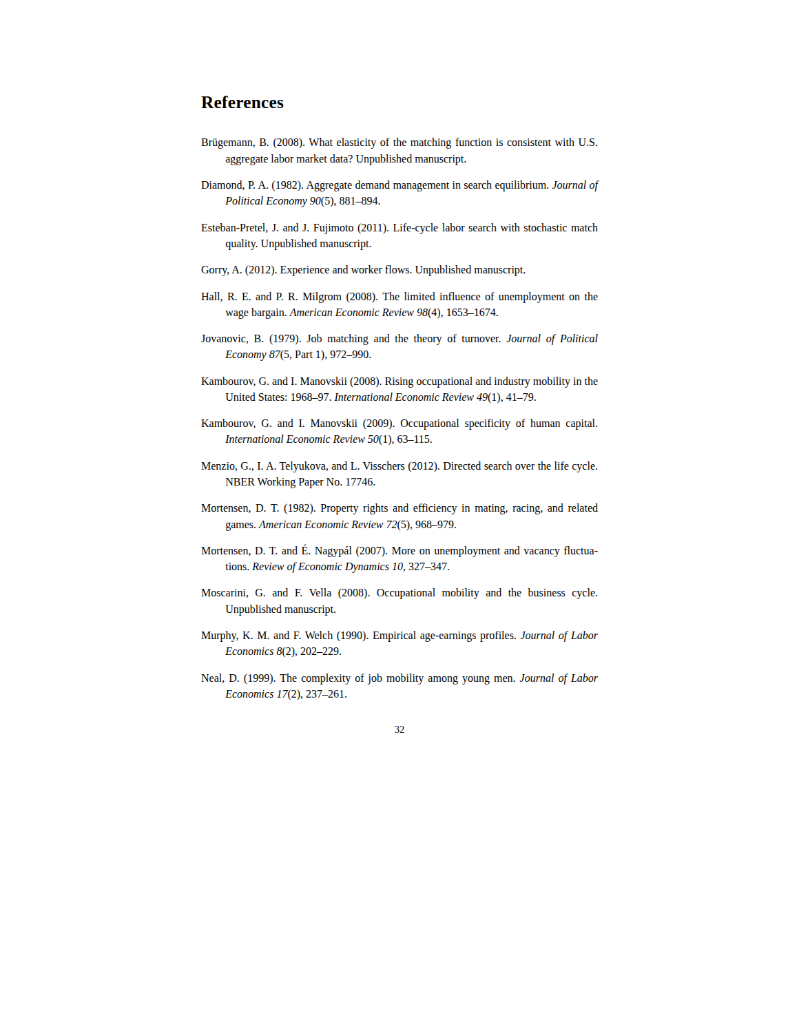References
Brügemann, B. (2008). What elasticity of the matching function is consistent with U.S. aggregate labor market data? Unpublished manuscript.
Diamond, P. A. (1982). Aggregate demand management in search equilibrium. Journal of Political Economy 90(5), 881–894.
Esteban-Pretel, J. and J. Fujimoto (2011). Life-cycle labor search with stochastic match quality. Unpublished manuscript.
Gorry, A. (2012). Experience and worker flows. Unpublished manuscript.
Hall, R. E. and P. R. Milgrom (2008). The limited influence of unemployment on the wage bargain. American Economic Review 98(4), 1653–1674.
Jovanovic, B. (1979). Job matching and the theory of turnover. Journal of Political Economy 87(5, Part 1), 972–990.
Kambourov, G. and I. Manovskii (2008). Rising occupational and industry mobility in the United States: 1968–97. International Economic Review 49(1), 41–79.
Kambourov, G. and I. Manovskii (2009). Occupational specificity of human capital. International Economic Review 50(1), 63–115.
Menzio, G., I. A. Telyukova, and L. Visschers (2012). Directed search over the life cycle. NBER Working Paper No. 17746.
Mortensen, D. T. (1982). Property rights and efficiency in mating, racing, and related games. American Economic Review 72(5), 968–979.
Mortensen, D. T. and É. Nagypál (2007). More on unemployment and vacancy fluctuations. Review of Economic Dynamics 10, 327–347.
Moscarini, G. and F. Vella (2008). Occupational mobility and the business cycle. Unpublished manuscript.
Murphy, K. M. and F. Welch (1990). Empirical age-earnings profiles. Journal of Labor Economics 8(2), 202–229.
Neal, D. (1999). The complexity of job mobility among young men. Journal of Labor Economics 17(2), 237–261.
32